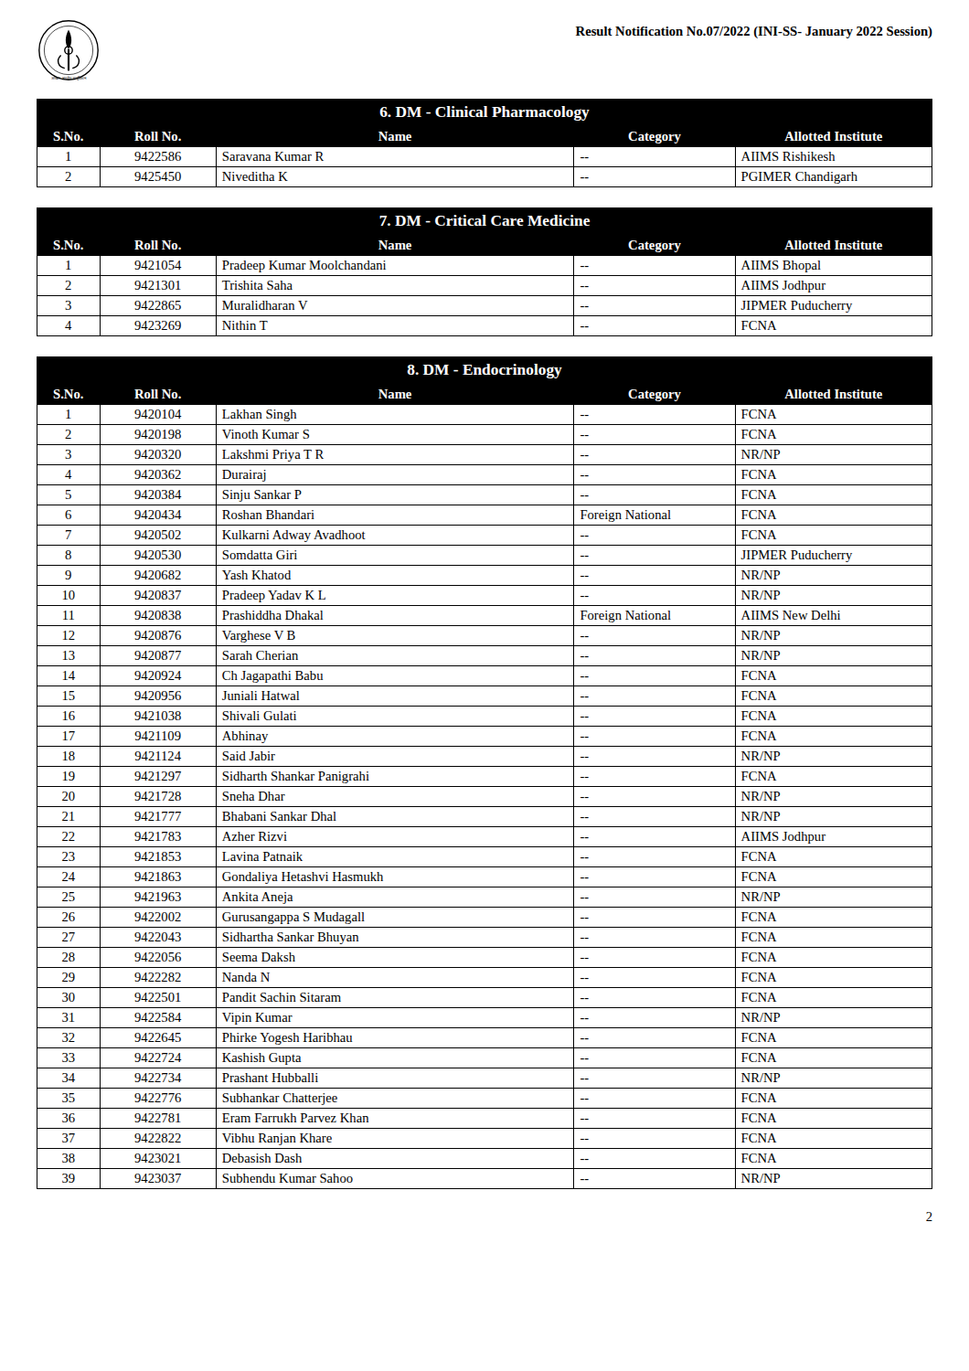अखिल भारतीय आयुर्विज्ञान
Result Notification No.07/2022 (INI-SS- January 2022 Session)
6. DM - Clinical Pharmacology
| S.No. | Roll No. | Name | Category | Allotted Institute |
| --- | --- | --- | --- | --- |
| 1 | 9422586 | Saravana Kumar R | -- | AIIMS Rishikesh |
| 2 | 9425450 | Niveditha K | -- | PGIMER Chandigarh |
7. DM - Critical Care Medicine
| S.No. | Roll No. | Name | Category | Allotted Institute |
| --- | --- | --- | --- | --- |
| 1 | 9421054 | Pradeep Kumar Moolchandani | -- | AIIMS Bhopal |
| 2 | 9421301 | Trishita Saha | -- | AIIMS Jodhpur |
| 3 | 9422865 | Muralidharan V | -- | JIPMER Puducherry |
| 4 | 9423269 | Nithin T | -- | FCNA |
8. DM - Endocrinology
| S.No. | Roll No. | Name | Category | Allotted Institute |
| --- | --- | --- | --- | --- |
| 1 | 9420104 | Lakhan Singh | -- | FCNA |
| 2 | 9420198 | Vinoth Kumar S | -- | FCNA |
| 3 | 9420320 | Lakshmi Priya T R | -- | NR/NP |
| 4 | 9420362 | Durairaj | -- | FCNA |
| 5 | 9420384 | Sinju Sankar P | -- | FCNA |
| 6 | 9420434 | Roshan Bhandari | Foreign National | FCNA |
| 7 | 9420502 | Kulkarni Adway Avadhoot | -- | FCNA |
| 8 | 9420530 | Somdatta Giri | -- | JIPMER Puducherry |
| 9 | 9420682 | Yash Khatod | -- | NR/NP |
| 10 | 9420837 | Pradeep Yadav K L | -- | NR/NP |
| 11 | 9420838 | Prashiddha Dhakal | Foreign National | AIIMS New Delhi |
| 12 | 9420876 | Varghese V B | -- | NR/NP |
| 13 | 9420877 | Sarah Cherian | -- | NR/NP |
| 14 | 9420924 | Ch Jagapathi Babu | -- | FCNA |
| 15 | 9420956 | Juniali Hatwal | -- | FCNA |
| 16 | 9421038 | Shivali Gulati | -- | FCNA |
| 17 | 9421109 | Abhinay | -- | FCNA |
| 18 | 9421124 | Said Jabir | -- | NR/NP |
| 19 | 9421297 | Sidharth Shankar Panigrahi | -- | FCNA |
| 20 | 9421728 | Sneha Dhar | -- | NR/NP |
| 21 | 9421777 | Bhabani Sankar Dhal | -- | NR/NP |
| 22 | 9421783 | Azher Rizvi | -- | AIIMS Jodhpur |
| 23 | 9421853 | Lavina Patnaik | -- | FCNA |
| 24 | 9421863 | Gondaliya Hetashvi Hasmukh | -- | FCNA |
| 25 | 9421963 | Ankita Aneja | -- | NR/NP |
| 26 | 9422002 | Gurusangappa S Mudagall | -- | FCNA |
| 27 | 9422043 | Sidhartha Sankar Bhuyan | -- | FCNA |
| 28 | 9422056 | Seema Daksh | -- | FCNA |
| 29 | 9422282 | Nanda N | -- | FCNA |
| 30 | 9422501 | Pandit Sachin Sitaram | -- | FCNA |
| 31 | 9422584 | Vipin Kumar | -- | NR/NP |
| 32 | 9422645 | Phirke Yogesh Haribhau | -- | FCNA |
| 33 | 9422724 | Kashish Gupta | -- | FCNA |
| 34 | 9422734 | Prashant Hubballi | -- | NR/NP |
| 35 | 9422776 | Subhankar Chatterjee | -- | FCNA |
| 36 | 9422781 | Eram Farrukh Parvez Khan | -- | FCNA |
| 37 | 9422822 | Vibhu Ranjan Khare | -- | FCNA |
| 38 | 9423021 | Debasish Dash | -- | FCNA |
| 39 | 9423037 | Subhendu Kumar Sahoo | -- | NR/NP |
2